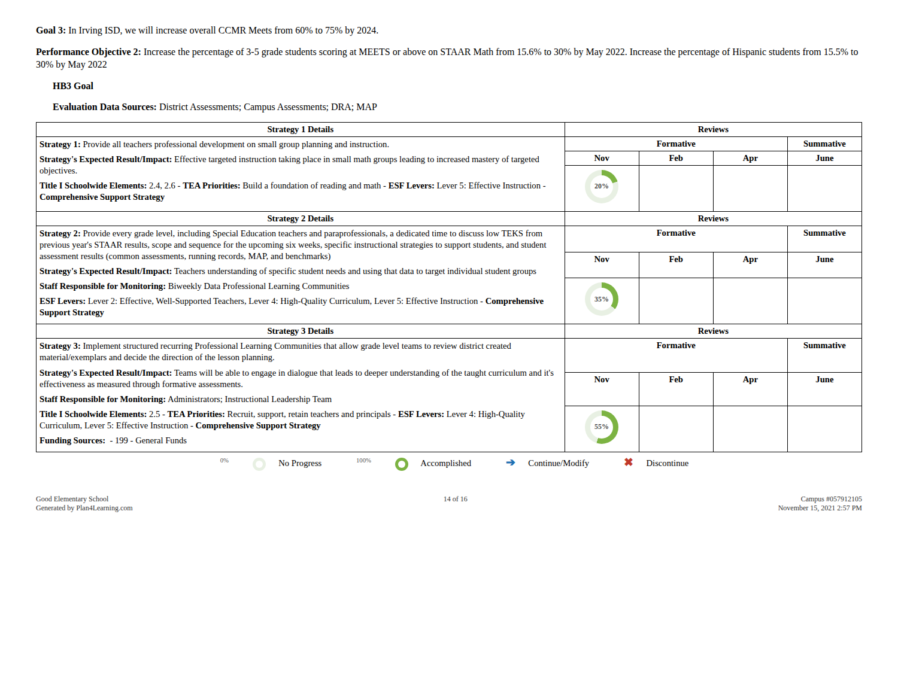Goal 3: In Irving ISD, we will increase overall CCMR Meets from 60% to 75% by 2024.
Performance Objective 2: Increase the percentage of 3-5 grade students scoring at MEETS or above on STAAR Math from 15.6% to 30% by May 2022. Increase the percentage of Hispanic students from 15.5% to 30% by May 2022
HB3 Goal
Evaluation Data Sources: District Assessments; Campus Assessments; DRA; MAP
| Strategy 1 Details | Reviews |
| Strategy 1: Provide all teachers professional development on small group planning and instruction. Strategy's Expected Result/Impact: Effective targeted instruction taking place in small math groups leading to increased mastery of targeted objectives. Title I Schoolwide Elements: 2.4, 2.6 - TEA Priorities: Build a foundation of reading and math - ESF Levers: Lever 5: Effective Instruction - Comprehensive Support Strategy | Formative | Summative |
| Nov | Feb | Apr | June |
| 20% | | | |
| Strategy 2 Details | Reviews |
| Strategy 2: Provide every grade level, including Special Education teachers and paraprofessionals, a dedicated time to discuss low TEKS from previous year's STAAR results, scope and sequence for the upcoming six weeks, specific instructional strategies to support students, and student assessment results (common assessments, running records, MAP, and benchmarks) Strategy's Expected Result/Impact: Teachers understanding of specific student needs and using that data to target individual student groups Staff Responsible for Monitoring: Biweekly Data Professional Learning Communities ESF Levers: Lever 2: Effective, Well-Supported Teachers, Lever 4: High-Quality Curriculum, Lever 5: Effective Instruction - Comprehensive Support Strategy | Formative | Summative |
| Nov | Feb | Apr | June |
| 35% | | | |
| Strategy 3 Details | Reviews |
| Strategy 3: Implement structured recurring Professional Learning Communities that allow grade level teams to review district created material/exemplars and decide the direction of the lesson planning. Strategy's Expected Result/Impact: Teams will be able to engage in dialogue that leads to deeper understanding of the taught curriculum and it's effectiveness as measured through formative assessments. Staff Responsible for Monitoring: Administrators; Instructional Leadership Team Title I Schoolwide Elements: 2.5 - TEA Priorities: Recruit, support, retain teachers and principals - ESF Levers: Lever 4: High-Quality Curriculum, Lever 5: Effective Instruction - Comprehensive Support Strategy Funding Sources: - 199 - General Funds | Formative | Summative |
| Nov | Feb | Apr | June |
| 55% | | | |
0% No Progress 100% Accomplished ➔ Continue/Modify ✖ Discontinue
Good Elementary School
Generated by Plan4Learning.com
14 of 16
Campus #057912105
November 15, 2021 2:57 PM